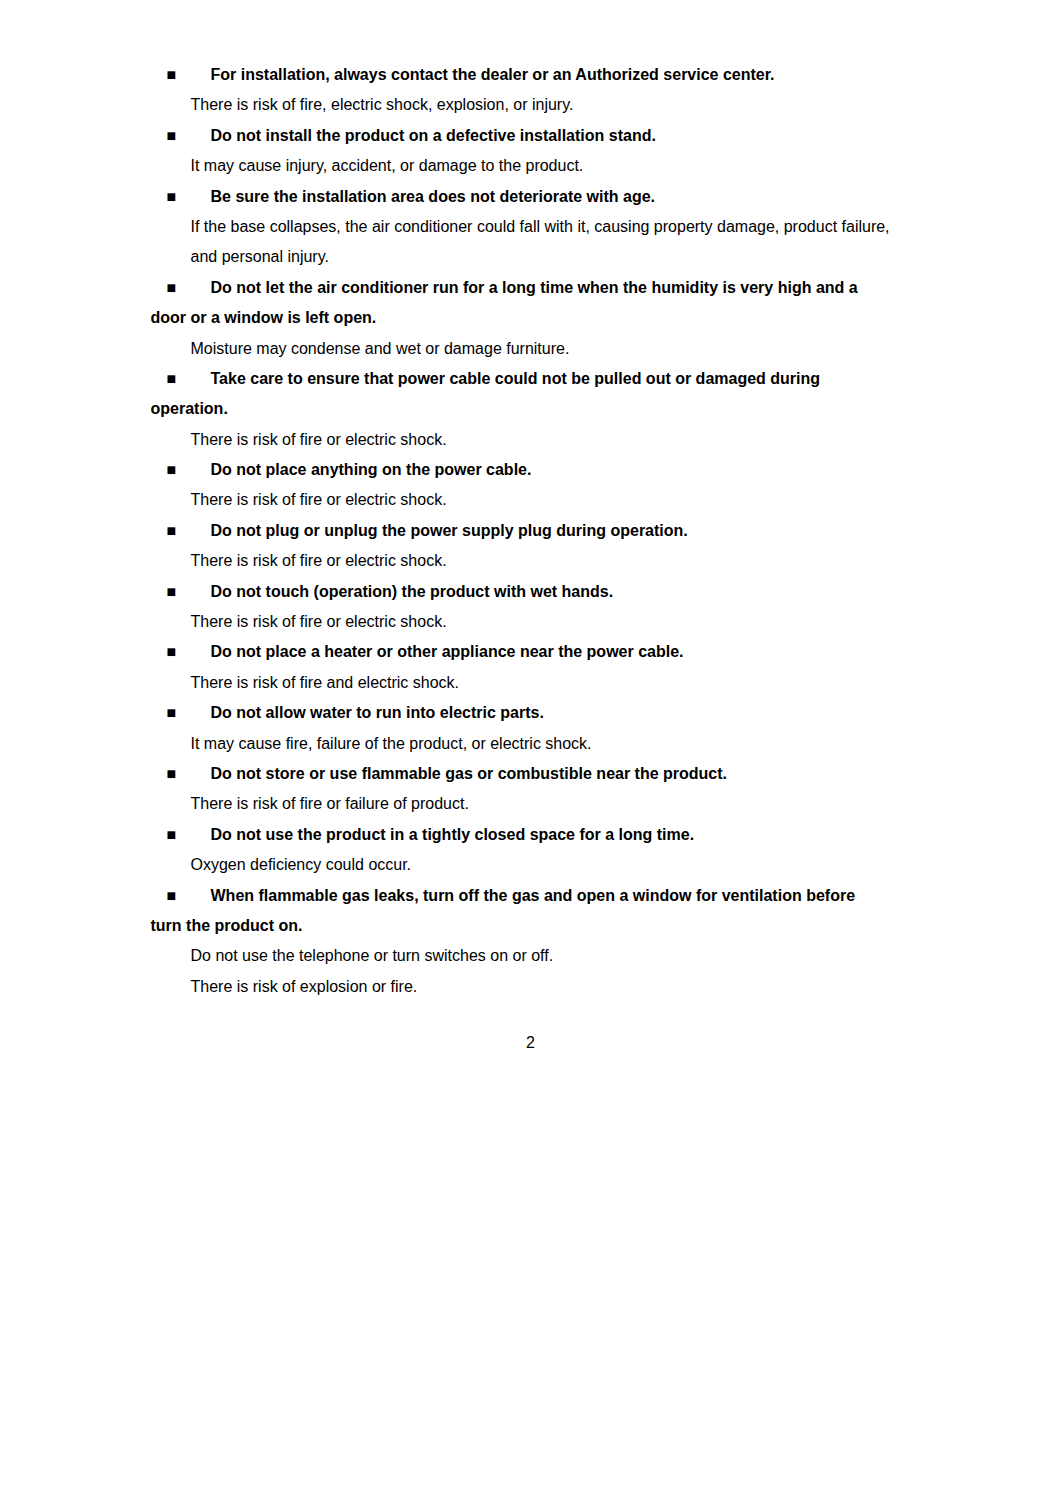For installation, always contact the dealer or an Authorized service center.
There is risk of fire, electric shock, explosion, or injury.
Do not install the product on a defective installation stand.
It may cause injury, accident, or damage to the product.
Be sure the installation area does not deteriorate with age.
If the base collapses, the air conditioner could fall with it, causing property damage, product failure, and personal injury.
Do not let the air conditioner run for a long time when the humidity is very high and a
door or a window is left open.
Moisture may condense and wet or damage furniture.
Take care to ensure that power cable could not be pulled out or damaged during
operation.
There is risk of fire or electric shock.
Do not place anything on the power cable.
There is risk of fire or electric shock.
Do not plug or unplug the power supply plug during operation.
There is risk of fire or electric shock.
Do not touch (operation) the product with wet hands.
There is risk of fire or electric shock.
Do not place a heater or other appliance near the power cable.
There is risk of fire and electric shock.
Do not allow water to run into electric parts.
It may cause fire, failure of the product, or electric shock.
Do not store or use flammable gas or combustible near the product.
There is risk of fire or failure of product.
Do not use the product in a tightly closed space for a long time.
Oxygen deficiency could occur.
When flammable gas leaks, turn off the gas and open a window for ventilation before
turn the product on.
Do not use the telephone or turn switches on or off.
There is risk of explosion or fire.
2